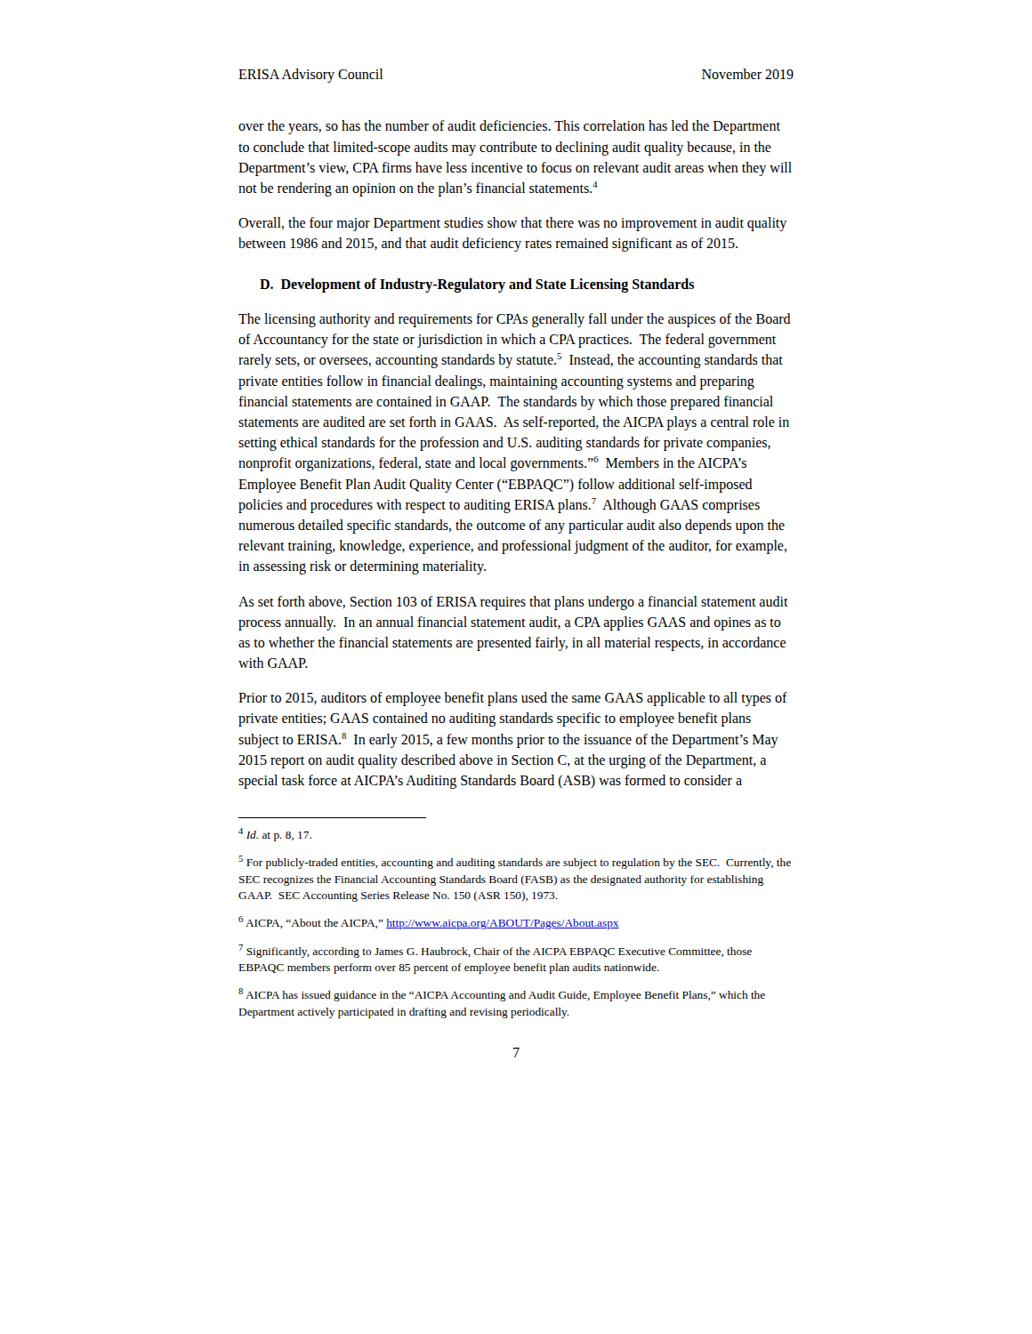ERISA Advisory Council
November 2019
over the years, so has the number of audit deficiencies. This correlation has led the Department to conclude that limited-scope audits may contribute to declining audit quality because, in the Department’s view, CPA firms have less incentive to focus on relevant audit areas when they will not be rendering an opinion on the plan’s financial statements.4
Overall, the four major Department studies show that there was no improvement in audit quality between 1986 and 2015, and that audit deficiency rates remained significant as of 2015.
D. Development of Industry-Regulatory and State Licensing Standards
The licensing authority and requirements for CPAs generally fall under the auspices of the Board of Accountancy for the state or jurisdiction in which a CPA practices. The federal government rarely sets, or oversees, accounting standards by statute.5 Instead, the accounting standards that private entities follow in financial dealings, maintaining accounting systems and preparing financial statements are contained in GAAP. The standards by which those prepared financial statements are audited are set forth in GAAS. As self-reported, the AICPA plays a central role in setting ethical standards for the profession and U.S. auditing standards for private companies, nonprofit organizations, federal, state and local governments.”6 Members in the AICPA’s Employee Benefit Plan Audit Quality Center (“EBPAQC”) follow additional self-imposed policies and procedures with respect to auditing ERISA plans.7 Although GAAS comprises numerous detailed specific standards, the outcome of any particular audit also depends upon the relevant training, knowledge, experience, and professional judgment of the auditor, for example, in assessing risk or determining materiality.
As set forth above, Section 103 of ERISA requires that plans undergo a financial statement audit process annually. In an annual financial statement audit, a CPA applies GAAS and opines as to as to whether the financial statements are presented fairly, in all material respects, in accordance with GAAP.
Prior to 2015, auditors of employee benefit plans used the same GAAS applicable to all types of private entities; GAAS contained no auditing standards specific to employee benefit plans subject to ERISA.8 In early 2015, a few months prior to the issuance of the Department’s May 2015 report on audit quality described above in Section C, at the urging of the Department, a special task force at AICPA’s Auditing Standards Board (ASB) was formed to consider a
4 Id. at p. 8, 17.
5 For publicly-traded entities, accounting and auditing standards are subject to regulation by the SEC. Currently, the SEC recognizes the Financial Accounting Standards Board (FASB) as the designated authority for establishing GAAP. SEC Accounting Series Release No. 150 (ASR 150), 1973.
6 AICPA, “About the AICPA,” http://www.aicpa.org/ABOUT/Pages/About.aspx
7 Significantly, according to James G. Haubrock, Chair of the AICPA EBPAQC Executive Committee, those EBPAQC members perform over 85 percent of employee benefit plan audits nationwide.
8 AICPA has issued guidance in the “AICPA Accounting and Audit Guide, Employee Benefit Plans,” which the Department actively participated in drafting and revising periodically.
7